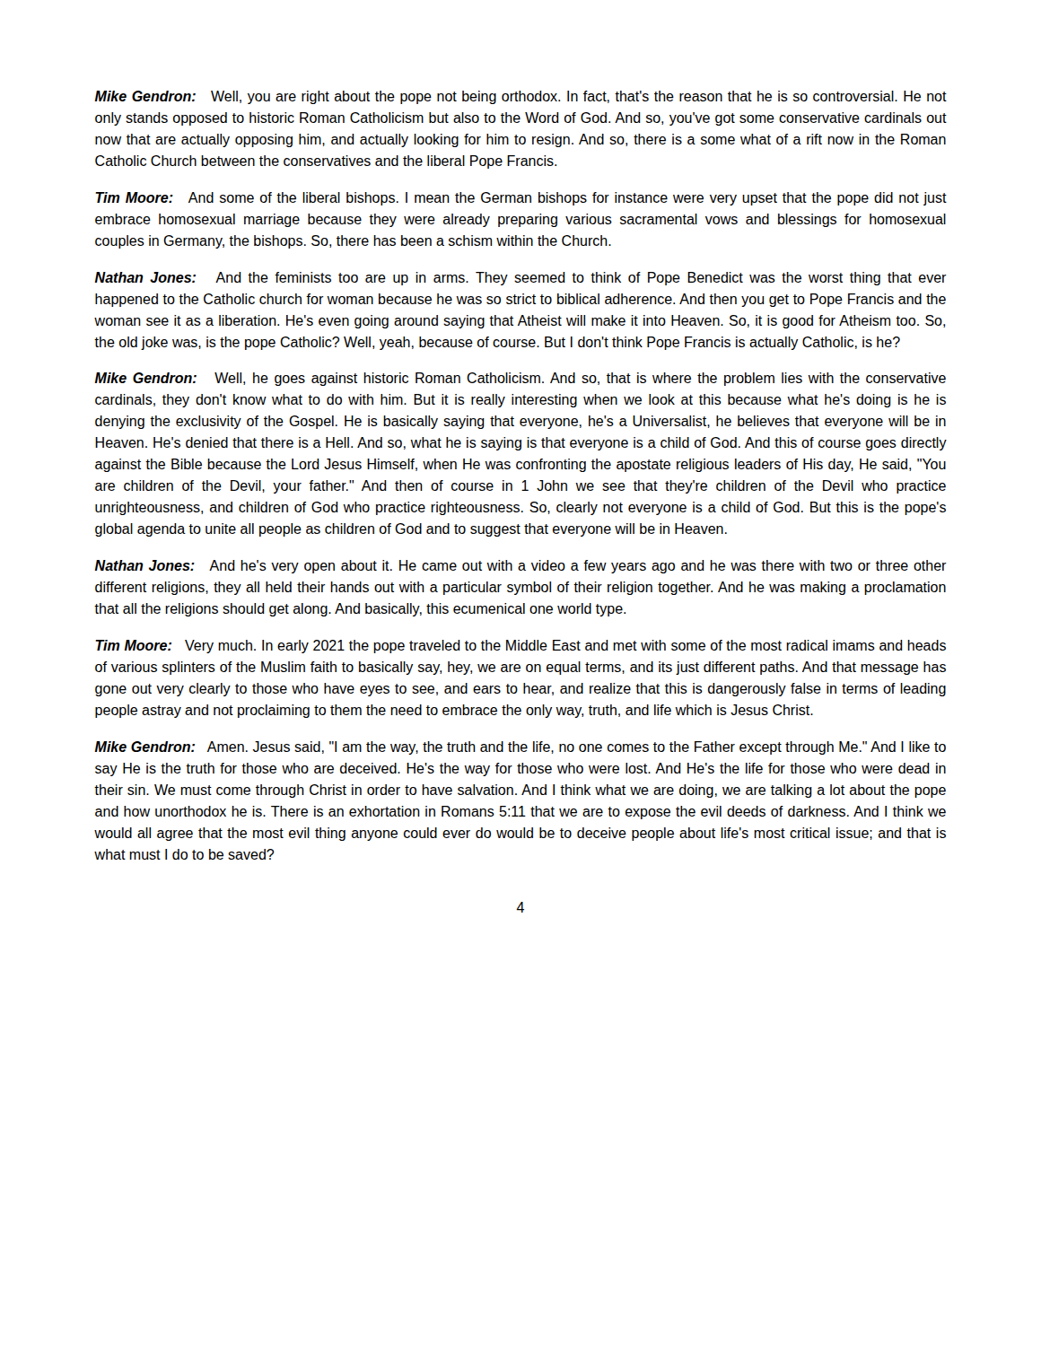Mike Gendron: Well, you are right about the pope not being orthodox. In fact, that's the reason that he is so controversial. He not only stands opposed to historic Roman Catholicism but also to the Word of God. And so, you've got some conservative cardinals out now that are actually opposing him, and actually looking for him to resign. And so, there is a some what of a rift now in the Roman Catholic Church between the conservatives and the liberal Pope Francis.
Tim Moore: And some of the liberal bishops. I mean the German bishops for instance were very upset that the pope did not just embrace homosexual marriage because they were already preparing various sacramental vows and blessings for homosexual couples in Germany, the bishops. So, there has been a schism within the Church.
Nathan Jones: And the feminists too are up in arms. They seemed to think of Pope Benedict was the worst thing that ever happened to the Catholic church for woman because he was so strict to biblical adherence. And then you get to Pope Francis and the woman see it as a liberation. He's even going around saying that Atheist will make it into Heaven. So, it is good for Atheism too. So, the old joke was, is the pope Catholic? Well, yeah, because of course. But I don't think Pope Francis is actually Catholic, is he?
Mike Gendron: Well, he goes against historic Roman Catholicism. And so, that is where the problem lies with the conservative cardinals, they don't know what to do with him. But it is really interesting when we look at this because what he's doing is he is denying the exclusivity of the Gospel. He is basically saying that everyone, he's a Universalist, he believes that everyone will be in Heaven. He's denied that there is a Hell. And so, what he is saying is that everyone is a child of God. And this of course goes directly against the Bible because the Lord Jesus Himself, when He was confronting the apostate religious leaders of His day, He said, "You are children of the Devil, your father." And then of course in 1 John we see that they're children of the Devil who practice unrighteousness, and children of God who practice righteousness. So, clearly not everyone is a child of God. But this is the pope's global agenda to unite all people as children of God and to suggest that everyone will be in Heaven.
Nathan Jones: And he's very open about it. He came out with a video a few years ago and he was there with two or three other different religions, they all held their hands out with a particular symbol of their religion together. And he was making a proclamation that all the religions should get along. And basically, this ecumenical one world type.
Tim Moore: Very much. In early 2021 the pope traveled to the Middle East and met with some of the most radical imams and heads of various splinters of the Muslim faith to basically say, hey, we are on equal terms, and its just different paths. And that message has gone out very clearly to those who have eyes to see, and ears to hear, and realize that this is dangerously false in terms of leading people astray and not proclaiming to them the need to embrace the only way, truth, and life which is Jesus Christ.
Mike Gendron: Amen. Jesus said, "I am the way, the truth and the life, no one comes to the Father except through Me." And I like to say He is the truth for those who are deceived. He's the way for those who were lost. And He's the life for those who were dead in their sin. We must come through Christ in order to have salvation. And I think what we are doing, we are talking a lot about the pope and how unorthodox he is. There is an exhortation in Romans 5:11 that we are to expose the evil deeds of darkness. And I think we would all agree that the most evil thing anyone could ever do would be to deceive people about life's most critical issue; and that is what must I do to be saved?
4